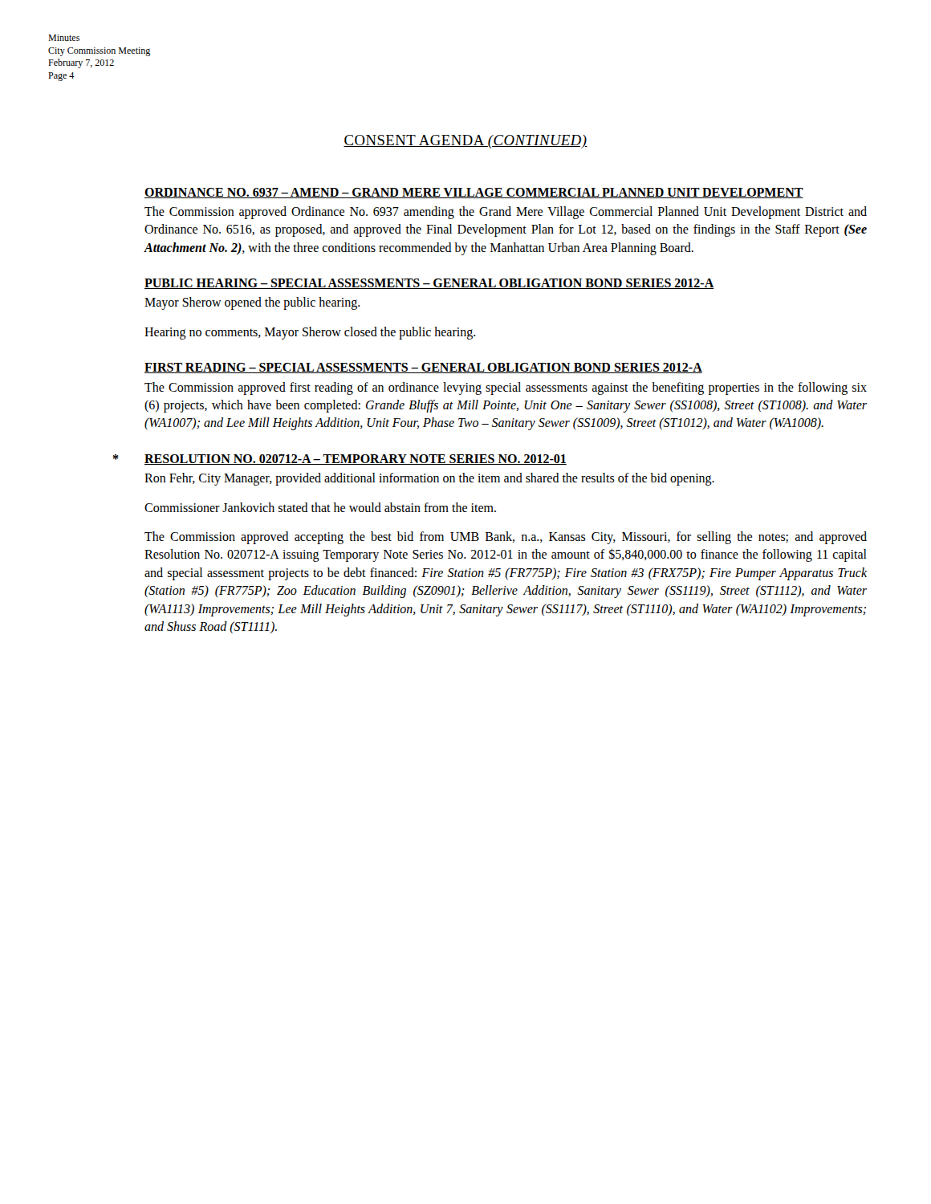Minutes
City Commission Meeting
February 7, 2012
Page 4
CONSENT AGENDA (CONTINUED)
ORDINANCE NO. 6937 – AMEND – GRAND MERE VILLAGE COMMERCIAL PLANNED UNIT DEVELOPMENT
The Commission approved Ordinance No. 6937 amending the Grand Mere Village Commercial Planned Unit Development District and Ordinance No. 6516, as proposed, and approved the Final Development Plan for Lot 12, based on the findings in the Staff Report (See Attachment No. 2), with the three conditions recommended by the Manhattan Urban Area Planning Board.
PUBLIC HEARING – SPECIAL ASSESSMENTS – GENERAL OBLIGATION BOND SERIES 2012-A
Mayor Sherow opened the public hearing.
Hearing no comments, Mayor Sherow closed the public hearing.
FIRST READING – SPECIAL ASSESSMENTS – GENERAL OBLIGATION BOND SERIES 2012-A
The Commission approved first reading of an ordinance levying special assessments against the benefiting properties in the following six (6) projects, which have been completed: Grande Bluffs at Mill Pointe, Unit One – Sanitary Sewer (SS1008), Street (ST1008). and Water (WA1007); and Lee Mill Heights Addition, Unit Four, Phase Two – Sanitary Sewer (SS1009), Street (ST1012), and Water (WA1008).
*
RESOLUTION NO. 020712-A – TEMPORARY NOTE SERIES NO. 2012-01
Ron Fehr, City Manager, provided additional information on the item and shared the results of the bid opening.
Commissioner Jankovich stated that he would abstain from the item.
The Commission approved accepting the best bid from UMB Bank, n.a., Kansas City, Missouri, for selling the notes; and approved Resolution No. 020712-A issuing Temporary Note Series No. 2012-01 in the amount of $5,840,000.00 to finance the following 11 capital and special assessment projects to be debt financed: Fire Station #5 (FR775P); Fire Station #3 (FRX75P); Fire Pumper Apparatus Truck (Station #5) (FR775P); Zoo Education Building (SZ0901); Bellerive Addition, Sanitary Sewer (SS1119), Street (ST1112), and Water (WA1113) Improvements; Lee Mill Heights Addition, Unit 7, Sanitary Sewer (SS1117), Street (ST1110), and Water (WA1102) Improvements; and Shuss Road (ST1111).